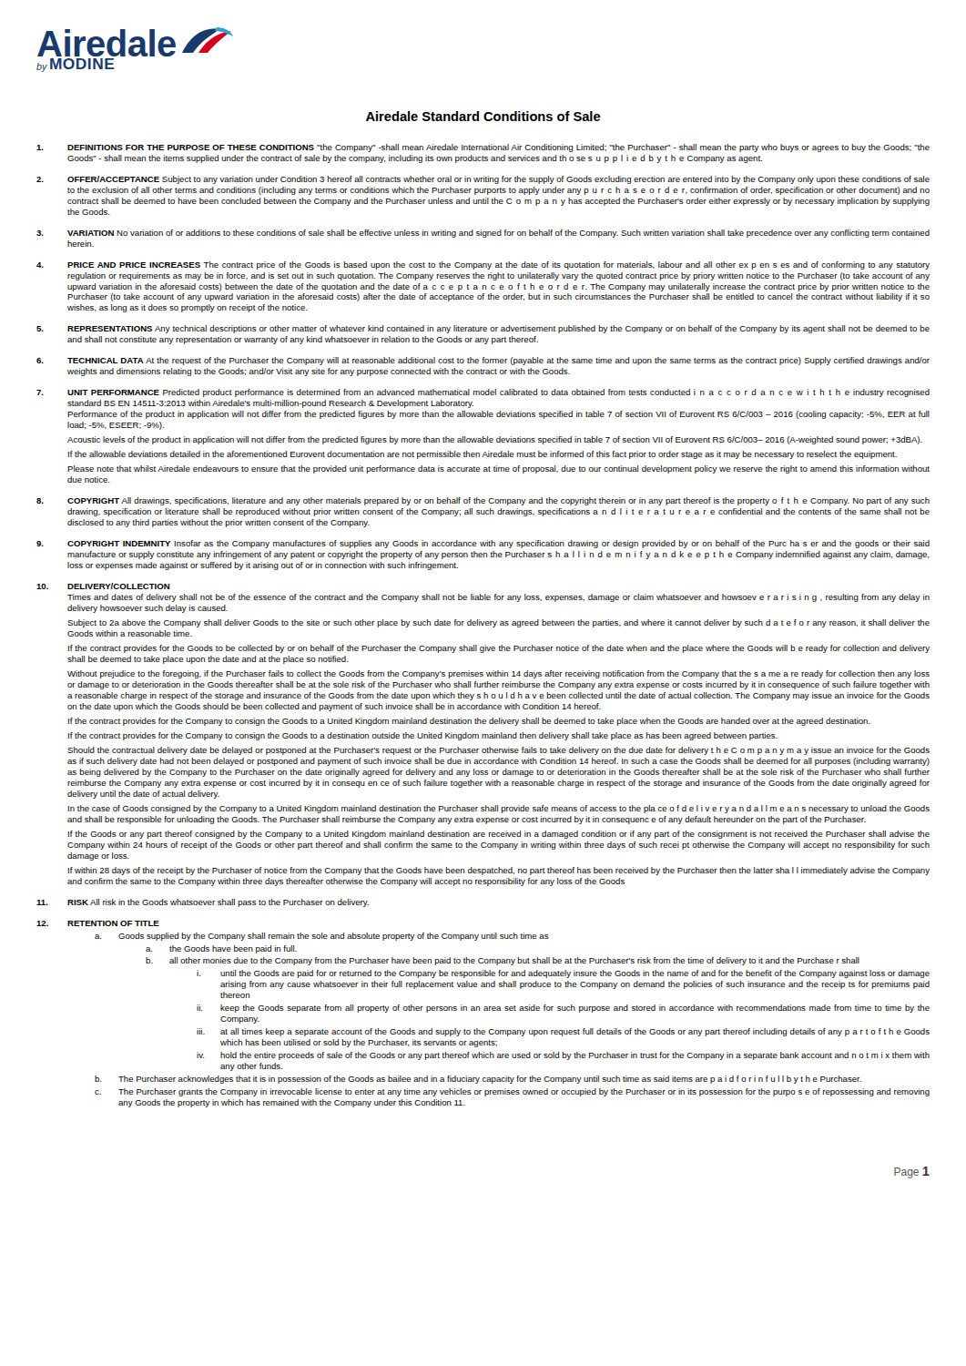Airedale
by MODINE
Airedale Standard Conditions of Sale
Definitions for the purpose of these conditions "the Company" -shall mean Airedale International Air Conditioning Limited; "the Purchaser" - shall mean the party who buys or agrees to buy the Goods; "the Goods" - shall mean the items supplied under the contract of sale by the company, including its own products and services and th o se s u p p l i e d b y t h e Company as agent.
Offer/Acceptance Subject to any variation under Condition 3 hereof all contracts whether oral or in writing for the supply of Goods excluding erection are entered into by the Company only upon these conditions of sale to the exclusion of all other terms and conditions (including any terms or conditions which the Purchaser purports to apply under any p u r c h a s e o r d e r, confirmation of order, specification or other document) and no contract shall be deemed to have been concluded between the Company and the Purchaser unless and until the C o m p a n y has accepted the Purchaser's order either expressly or by necessary implication by supplying the Goods.
Variation No variation of or additions to these conditions of sale shall be effective unless in writing and signed for on behalf of the Company. Such written variation shall take precedence over any conflicting term contained herein.
Price and price increases The contract price of the Goods is based upon the cost to the Company at the date of its quotation for materials, labour and all other ex p en s es and of conforming to any statutory regulation or requirements as may be in force, and is set out in such quotation. The Company reserves the right to unilaterally vary the quoted contract price by priory written notice to the Purchaser (to take account of any upward variation in the aforesaid costs) between the date of the quotation and the date of a c c e p t a n c e o f t h e o r d e r. The Company may unilaterally increase the contract price by prior written notice to the Purchaser (to take account of any upward variation in the aforesaid costs) after the date of acceptance of the order, but in such circumstances the Purchaser shall be entitled to cancel the contract without liability if it so wishes, as long as it does so promptly on receipt of the notice.
Representations Any technical descriptions or other matter of whatever kind contained in any literature or advertisement published by the Company or on behalf of the Company by its agent shall not be deemed to be and shall not constitute any representation or warranty of any kind whatsoever in relation to the Goods or any part thereof.
Technical data At the request of the Purchaser the Company will at reasonable additional cost to the former (payable at the same time and upon the same terms as the contract price) Supply certified drawings and/or weights and dimensions relating to the Goods; and/or Visit any site for any purpose connected with the contract or with the Goods.
Unit performance Predicted product performance is determined from an advanced mathematical model calibrated to data obtained from tests conducted i n a c c o r d a n c e w i t h t h e industry recognised standard BS EN 14511-3:2013 within Airedale's multi-million-pound Research & Development Laboratory.
Performance of the product in application will not differ from the predicted figures by more than the allowable deviations specified in table 7 of section VII of Eurovent RS 6/C/003 – 2016 (cooling capacity; -5%, EER at full load; -5%, ESEER; -9%).
Acoustic levels of the product in application will not differ from the predicted figures by more than the allowable deviations specified in table 7 of section VII of Eurovent RS 6/C/003– 2016 (A-weighted sound power; +3dBA).
If the allowable deviations detailed in the aforementioned Eurovent documentation are not permissible then Airedale must be informed of this fact prior to order stage as it may be necessary to reselect the equipment.
Please note that whilst Airedale endeavours to ensure that the provided unit performance data is accurate at time of proposal, due to our continual development policy we reserve the right to amend this information without due notice.
Copyright All drawings, specifications, literature and any other materials prepared by or on behalf of the Company and the copyright therein or in any part thereof is the property o f t h e Company. No part of any such drawing, specification or literature shall be reproduced without prior written consent of the Company; all such drawings, specifications a n d l i t e r a t u r e a r e confidential and the contents of the same shall not be disclosed to any third parties without the prior written consent of the Company.
Copyright indemnity Insofar as the Company manufactures of supplies any Goods in accordance with any specification drawing or design provided by or on behalf of the Purc ha s er and the goods or their said manufacture or supply constitute any infringement of any patent or copyright the property of any person then the Purchaser s h a l l i n d e m n i f y a n d k e e p t h e Company indemnified against any claim, damage, loss or expenses made against or suffered by it arising out of or in connection with such infringement.
Delivery/Collection
Times and dates of delivery shall not be of the essence of the contract and the Company shall not be liable for any loss, expenses, damage or claim whatsoever and howsoev e r a r i s i n g , resulting from any delay in delivery howsoever such delay is caused.
Subject to 2a above the Company shall deliver Goods to the site or such other place by such date for delivery as agreed between the parties, and where it cannot deliver by such d a t e f o r any reason, it shall deliver the Goods within a reasonable time.
If the contract provides for the Goods to be collected by or on behalf of the Purchaser the Company shall give the Purchaser notice of the date when and the place where the Goods will b e ready for collection and delivery shall be deemed to take place upon the date and at the place so notified.
Without prejudice to the foregoing, if the Purchaser fails to collect the Goods from the Company's premises within 14 days after receiving notification from the Company that the s a me a re ready for collection then any loss or damage to or deterioration in the Goods thereafter shall be at the sole risk of the Purchaser who shall further reimburse the Company any extra expense or costs incurred by it in consequence of such failure together with a reasonable charge in respect of the storage and insurance of the Goods from the date upon which they s h o u l d h a v e been collected until the date of actual collection. The Company may issue an invoice for the Goods on the date upon which the Goods should be been collected and payment of such invoice shall be in accordance with Condition 14 hereof.
If the contract provides for the Company to consign the Goods to a United Kingdom mainland destination the delivery shall be deemed to take place when the Goods are handed over at the agreed destination.
If the contract provides for the Company to consign the Goods to a destination outside the United Kingdom mainland then delivery shall take place as has been agreed between parties.
Should the contractual delivery date be delayed or postponed at the Purchaser's request or the Purchaser otherwise fails to take delivery on the due date for delivery t h e C o m p a n y m a y issue an invoice for the Goods as if such delivery date had not been delayed or postponed and payment of such invoice shall be due in accordance with Condition 14 hereof. In such a case the Goods shall be deemed for all purposes (including warranty) as being delivered by the Company to the Purchaser on the date originally agreed for delivery and any loss or damage to or deterioration in the Goods thereafter shall be at the sole risk of the Purchaser who shall further reimburse the Company any extra expense or cost incurred by it in consequ en ce of such failure together with a reasonable charge in respect of the storage and insurance of the Goods from the date originally agreed for delivery until the date of actual delivery.
In the case of Goods consigned by the Company to a United Kingdom mainland destination the Purchaser shall provide safe means of access to the pla ce o f d e l i v e r y a n d a l l m e a n s necessary to unload the Goods and shall be responsible for unloading the Goods. The Purchaser shall reimburse the Company any extra expense or cost incurred by it in consequenc e of any default hereunder on the part of the Purchaser.
If the Goods or any part thereof consigned by the Company to a United Kingdom mainland destination are received in a damaged condition or if any part of the consignment is not received the Purchaser shall advise the Company within 24 hours of receipt of the Goods or other part thereof and shall confirm the same to the Company in writing within three days of such recei pt otherwise the Company will accept no responsibility for such damage or loss.
If within 28 days of the receipt by the Purchaser of notice from the Company that the Goods have been despatched, no part thereof has been received by the Purchaser then the latter sha l l immediately advise the Company and confirm the same to the Company within three days thereafter otherwise the Company will accept no responsibility for any loss of the Goods
Risk All risk in the Goods whatsoever shall pass to the Purchaser on delivery.
Retention of title
Goods supplied by the Company shall remain the sole and absolute property of the Company until such time as
the Goods have been paid in full.
all other monies due to the Company from the Purchaser have been paid to the Company but shall be at the Purchaser's risk from the time of delivery to it and the Purchase r shall
until the Goods are paid for or returned to the Company be responsible for and adequately insure the Goods in the name of and for the benefit of the Company against loss or damage arising from any cause whatsoever in their full replacement value and shall produce to the Company on demand the policies of such insurance and the receip ts for premiums paid thereon
keep the Goods separate from all property of other persons in an area set aside for such purpose and stored in accordance with recommendations made from time to time by the Company.
at all times keep a separate account of the Goods and supply to the Company upon request full details of the Goods or any part thereof including details of any p a r t o f t h e Goods which has been utilised or sold by the Purchaser, its servants or agents;
hold the entire proceeds of sale of the Goods or any part thereof which are used or sold by the Purchaser in trust for the Company in a separate bank account and n o t m i x them with any other funds.
The Purchaser acknowledges that it is in possession of the Goods as bailee and in a fiduciary capacity for the Company until such time as said items are p a i d f o r i n f u l l b y t h e Purchaser.
The Purchaser grants the Company in irrevocable license to enter at any time any vehicles or premises owned or occupied by the Purchaser or in its possession for the purpo s e of repossessing and removing any Goods the property in which has remained with the Company under this Condition 11.
Page 1